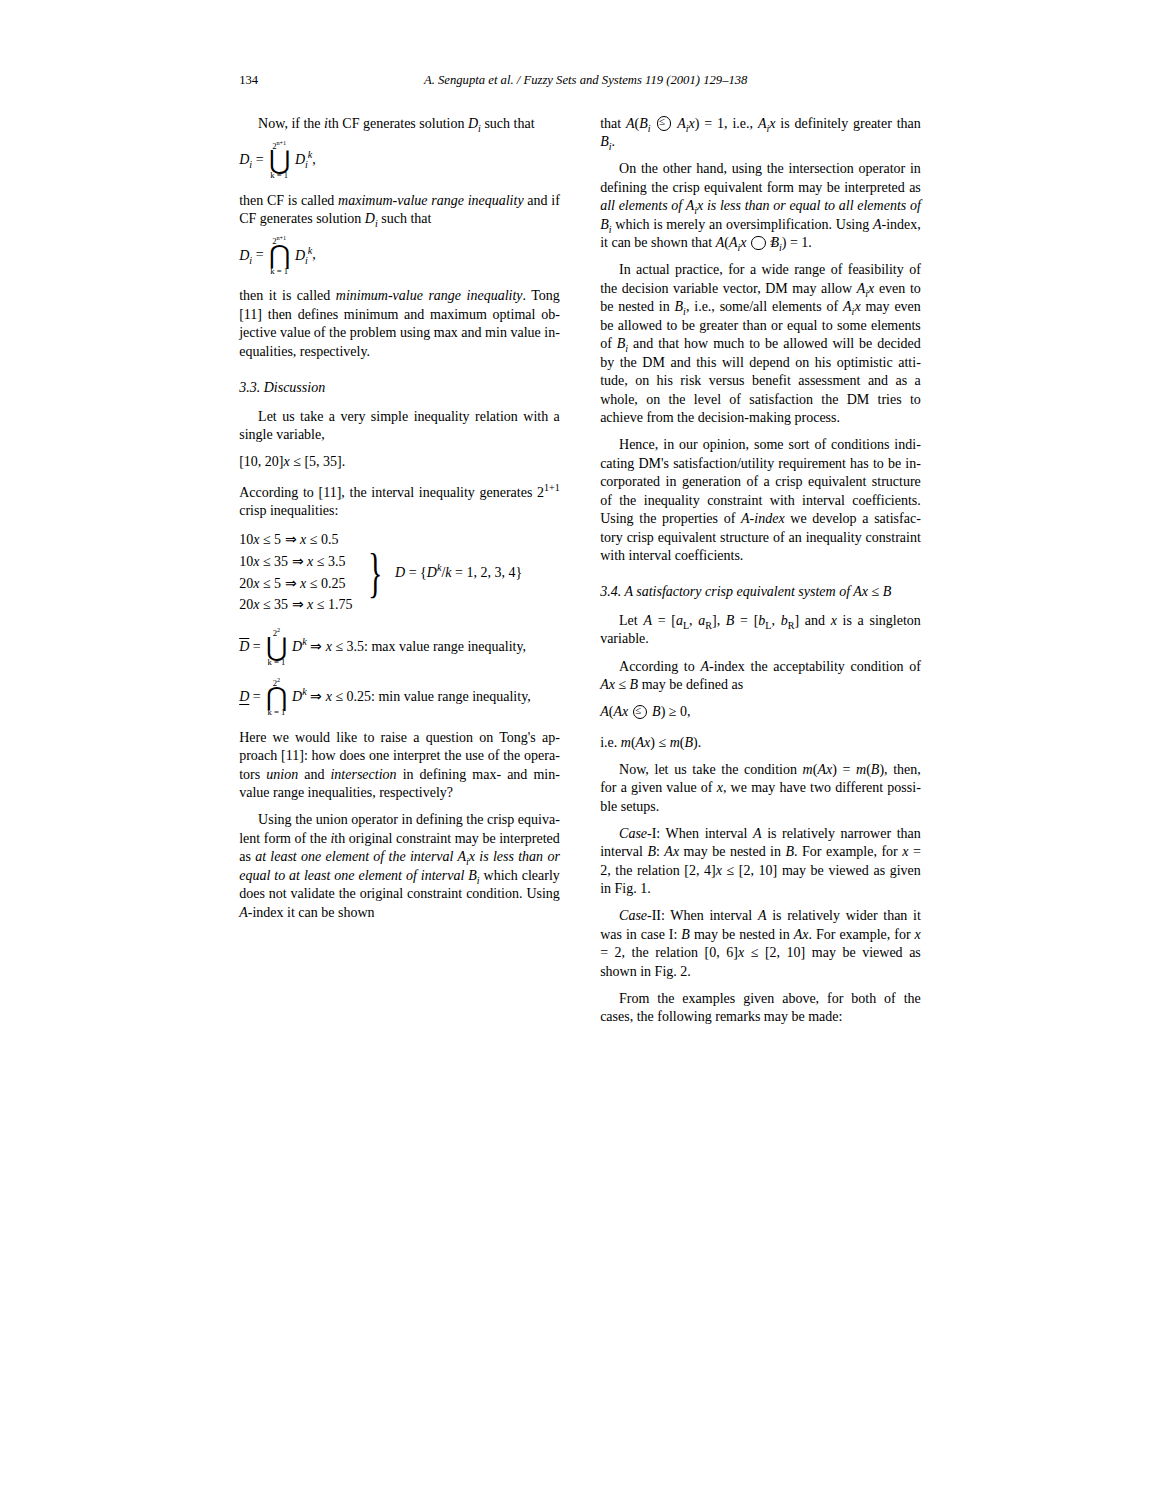134 A. Sengupta et al. / Fuzzy Sets and Systems 119 (2001) 129–138
Now, if the ith CF generates solution Di such that
Di = 2n+1 ⋃ k = 1 Dik,
then CF is called maximum-value range inequality and if CF generates solution Di such that
Di = 2n+1 ⋂ k = 1 Dik,
then it is called minimum-value range inequality. Tong [11] then defines minimum and maximum optimal objective value of the problem using max and min value inequalities, respectively.
3.3. Discussion
Let us take a very simple inequality relation with a single variable,
[10, 20]x ≤ [5, 35].
According to [11], the interval inequality generates 21+1 crisp inequalities:
10x ≤ 5 ⇒ x ≤ 0.5
10x ≤ 35 ⇒ x ≤ 3.5
20x ≤ 5 ⇒ x ≤ 0.25
20x ≤ 35 ⇒ x ≤ 1.75
}
D = {Dk/k = 1, 2, 3, 4}
D = 22 ⋃ k = 1 Dk ⇒ x ≤ 3.5: max value range inequality,
D = 22 ⋂ k = 1 Dk ⇒ x ≤ 0.25: min value range inequality,
Here we would like to raise a question on Tong's approach [11]: how does one interpret the use of the operators union and intersection in defining max- and min-value range inequalities, respectively?
Using the union operator in defining the crisp equivalent form of the ith original constraint may be interpreted as at least one element of the interval Aix is less than or equal to at least one element of interval Bi which clearly does not validate the original constraint condition. Using A-index it can be shown
that A(Bi Aix) = 1, i.e., Aix is definitely greater than Bi.
On the other hand, using the intersection operator in defining the crisp equivalent form may be interpreted as all elements of Aix is less than or equal to all elements of Bi which is merely an oversimplification. Using A-index, it can be shown that A(Aix Bi) = 1.
In actual practice, for a wide range of feasibility of the decision variable vector, DM may allow Aix even to be nested in Bi, i.e., some/all elements of Aix may even be allowed to be greater than or equal to some elements of Bi and that how much to be allowed will be decided by the DM and this will depend on his optimistic attitude, on his risk versus benefit assessment and as a whole, on the level of satisfaction the DM tries to achieve from the decision-making process.
Hence, in our opinion, some sort of conditions indicating DM's satisfaction/utility requirement has to be incorporated in generation of a crisp equivalent structure of the inequality constraint with interval coefficients. Using the properties of A-index we develop a satisfactory crisp equivalent structure of an inequality constraint with interval coefficients.
3.4. A satisfactory crisp equivalent system of Ax ≤ B
Let A = [aL, aR], B = [bL, bR] and x is a singleton variable.
According to A-index the acceptability condition of Ax ≤ B may be defined as
A(Ax B) ≥ 0,
i.e. m(Ax) ≤ m(B).
Now, let us take the condition m(Ax) = m(B), then, for a given value of x, we may have two different possible setups.
Case-I: When interval A is relatively narrower than interval B: Ax may be nested in B. For example, for x = 2, the relation [2, 4]x ≤ [2, 10] may be viewed as given in Fig. 1.
Case-II: When interval A is relatively wider than it was in case I: B may be nested in Ax. For example, for x = 2, the relation [0, 6]x ≤ [2, 10] may be viewed as shown in Fig. 2.
From the examples given above, for both of the cases, the following remarks may be made: